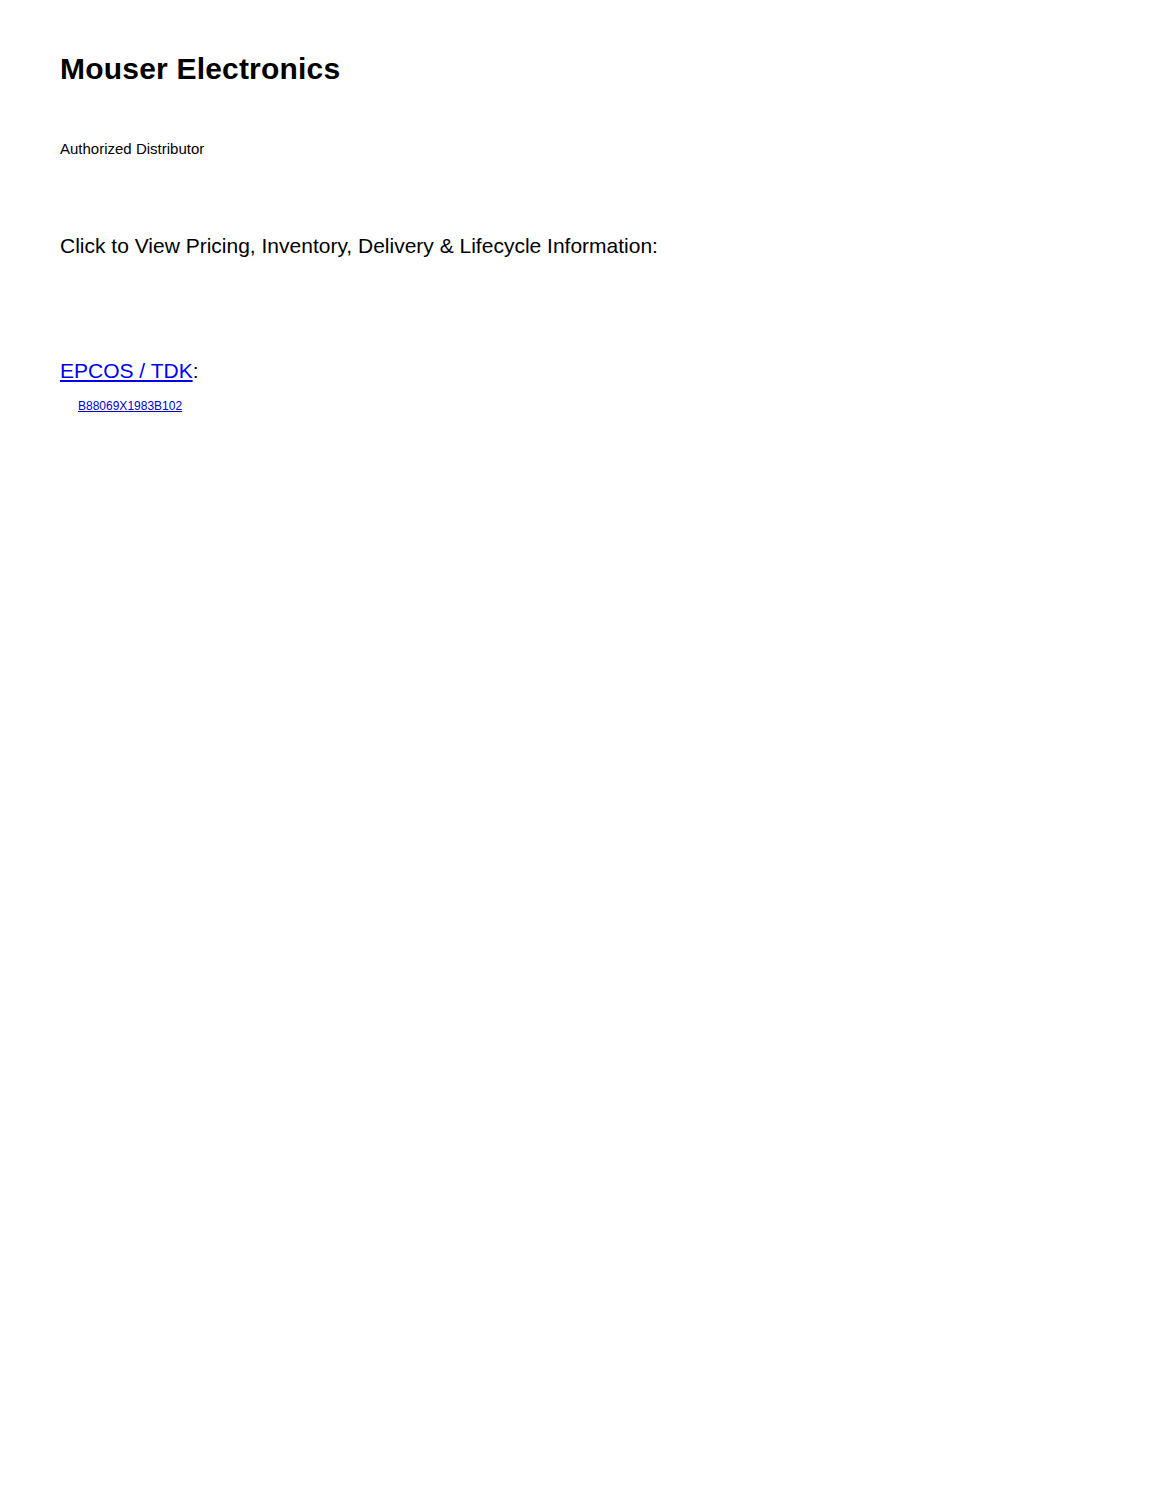Mouser Electronics
Authorized Distributor
Click to View Pricing, Inventory, Delivery & Lifecycle Information:
EPCOS / TDK:
B88069X1983B102